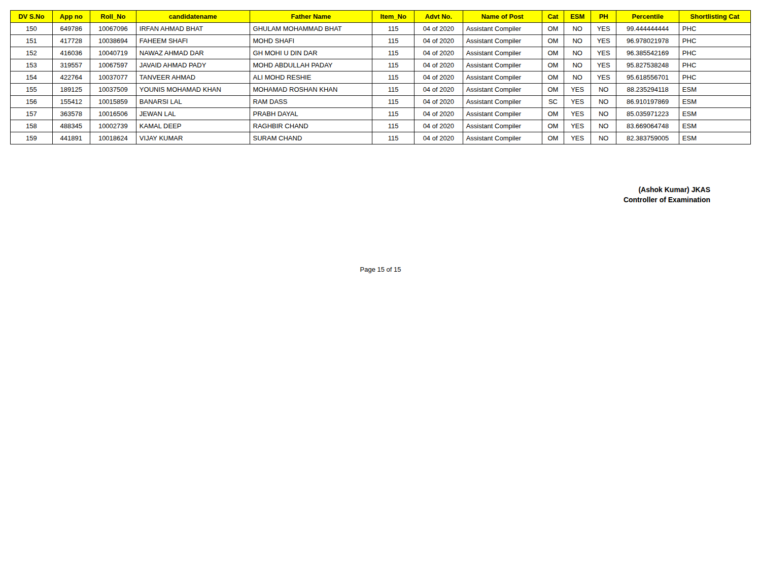| DV S.No | App no | Roll_No | candidatename | Father Name | Item_No | Advt No. | Name of Post | Cat | ESM | PH | Percentile | Shortlisting Cat |
| --- | --- | --- | --- | --- | --- | --- | --- | --- | --- | --- | --- | --- |
| 150 | 649786 | 10067096 | IRFAN AHMAD BHAT | GHULAM MOHAMMAD BHAT | 115 | 04 of 2020 | Assistant Compiler | OM | NO | YES | 99.444444444 | PHC |
| 151 | 417728 | 10038694 | FAHEEM SHAFI | MOHD SHAFI | 115 | 04 of 2020 | Assistant Compiler | OM | NO | YES | 96.978021978 | PHC |
| 152 | 416036 | 10040719 | NAWAZ AHMAD DAR | GH MOHI U DIN DAR | 115 | 04 of 2020 | Assistant Compiler | OM | NO | YES | 96.385542169 | PHC |
| 153 | 319557 | 10067597 | JAVAID AHMAD PADY | MOHD ABDULLAH PADAY | 115 | 04 of 2020 | Assistant Compiler | OM | NO | YES | 95.827538248 | PHC |
| 154 | 422764 | 10037077 | TANVEER AHMAD | ALI MOHD RESHIE | 115 | 04 of 2020 | Assistant Compiler | OM | NO | YES | 95.618556701 | PHC |
| 155 | 189125 | 10037509 | YOUNIS MOHAMAD KHAN | MOHAMAD ROSHAN KHAN | 115 | 04 of 2020 | Assistant Compiler | OM | YES | NO | 88.235294118 | ESM |
| 156 | 155412 | 10015859 | BANARSI LAL | RAM DASS | 115 | 04 of 2020 | Assistant Compiler | SC | YES | NO | 86.910197869 | ESM |
| 157 | 363578 | 10016506 | JEWAN LAL | PRABH DAYAL | 115 | 04 of 2020 | Assistant Compiler | OM | YES | NO | 85.035971223 | ESM |
| 158 | 488345 | 10002739 | KAMAL DEEP | RAGHBIR CHAND | 115 | 04 of 2020 | Assistant Compiler | OM | YES | NO | 83.669064748 | ESM |
| 159 | 441891 | 10018624 | VIJAY KUMAR | SURAM CHAND | 115 | 04 of 2020 | Assistant Compiler | OM | YES | NO | 82.383759005 | ESM |
(Ashok Kumar) JKAS
Controller of Examination
Page 15 of 15